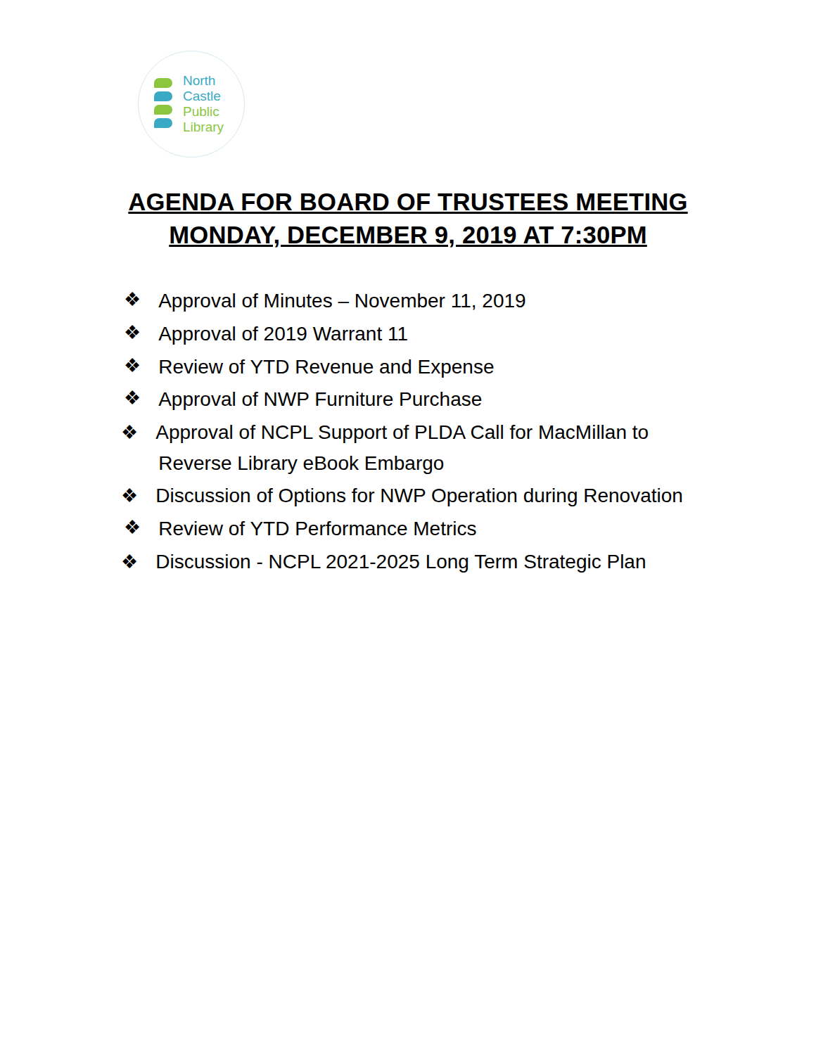North
Castle
Public
Library
AGENDA FOR BOARD OF TRUSTEES MEETING
MONDAY, DECEMBER 9, 2019 AT 7:30PM
Approval of Minutes – November 11, 2019
Approval of 2019 Warrant 11
Review of YTD Revenue and Expense
Approval of NWP Furniture Purchase
Approval of NCPL Support of PLDA Call for MacMillan to Reverse Library eBook Embargo
Discussion of Options for NWP Operation during Renovation
Review of YTD Performance Metrics
Discussion - NCPL 2021-2025 Long Term Strategic Plan